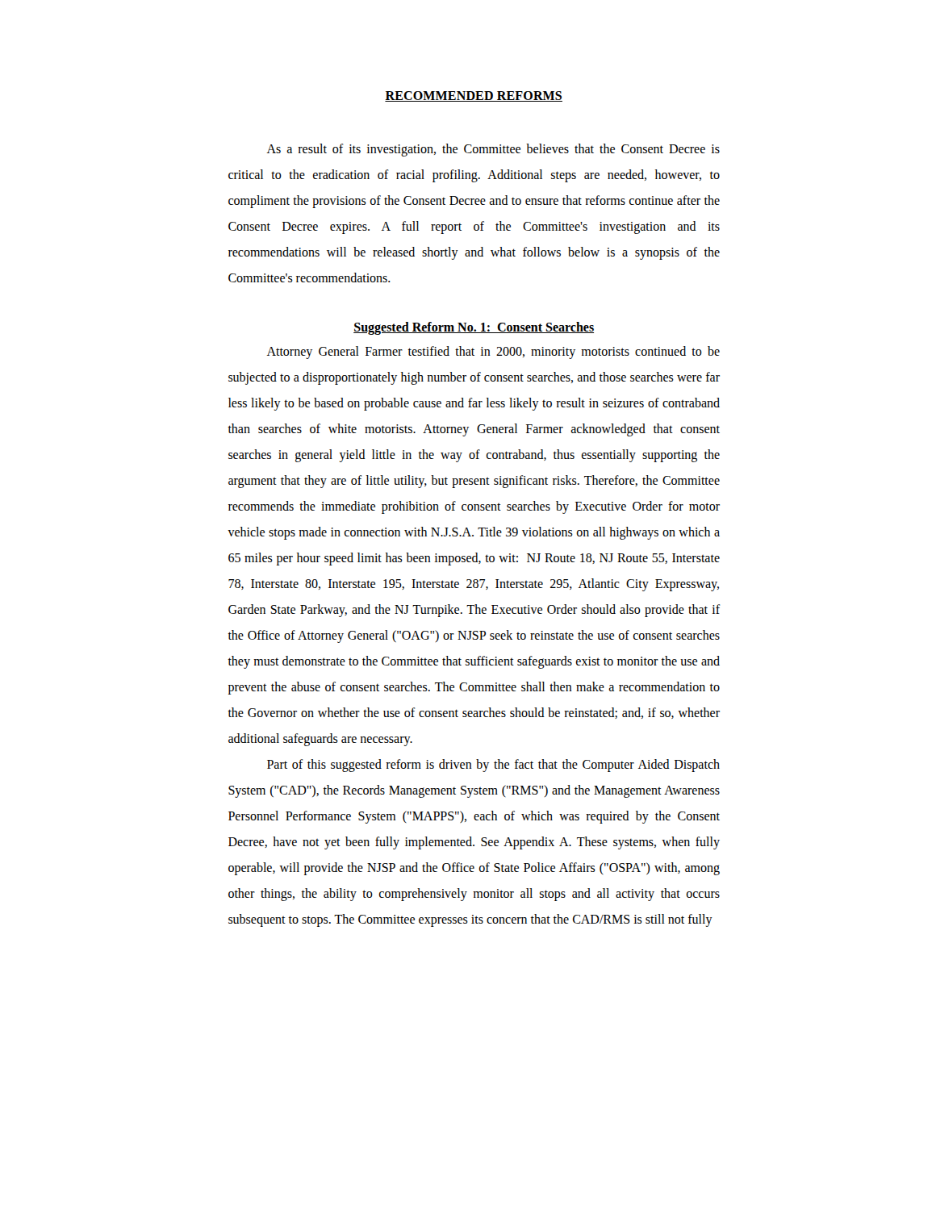RECOMMENDED REFORMS
As a result of its investigation, the Committee believes that the Consent Decree is critical to the eradication of racial profiling. Additional steps are needed, however, to compliment the provisions of the Consent Decree and to ensure that reforms continue after the Consent Decree expires. A full report of the Committee's investigation and its recommendations will be released shortly and what follows below is a synopsis of the Committee's recommendations.
Suggested Reform No. 1: Consent Searches
Attorney General Farmer testified that in 2000, minority motorists continued to be subjected to a disproportionately high number of consent searches, and those searches were far less likely to be based on probable cause and far less likely to result in seizures of contraband than searches of white motorists. Attorney General Farmer acknowledged that consent searches in general yield little in the way of contraband, thus essentially supporting the argument that they are of little utility, but present significant risks. Therefore, the Committee recommends the immediate prohibition of consent searches by Executive Order for motor vehicle stops made in connection with N.J.S.A. Title 39 violations on all highways on which a 65 miles per hour speed limit has been imposed, to wit: NJ Route 18, NJ Route 55, Interstate 78, Interstate 80, Interstate 195, Interstate 287, Interstate 295, Atlantic City Expressway, Garden State Parkway, and the NJ Turnpike. The Executive Order should also provide that if the Office of Attorney General ("OAG") or NJSP seek to reinstate the use of consent searches they must demonstrate to the Committee that sufficient safeguards exist to monitor the use and prevent the abuse of consent searches. The Committee shall then make a recommendation to the Governor on whether the use of consent searches should be reinstated; and, if so, whether additional safeguards are necessary.
Part of this suggested reform is driven by the fact that the Computer Aided Dispatch System ("CAD"), the Records Management System ("RMS") and the Management Awareness Personnel Performance System ("MAPPS"), each of which was required by the Consent Decree, have not yet been fully implemented. See Appendix A. These systems, when fully operable, will provide the NJSP and the Office of State Police Affairs ("OSPA") with, among other things, the ability to comprehensively monitor all stops and all activity that occurs subsequent to stops. The Committee expresses its concern that the CAD/RMS is still not fully